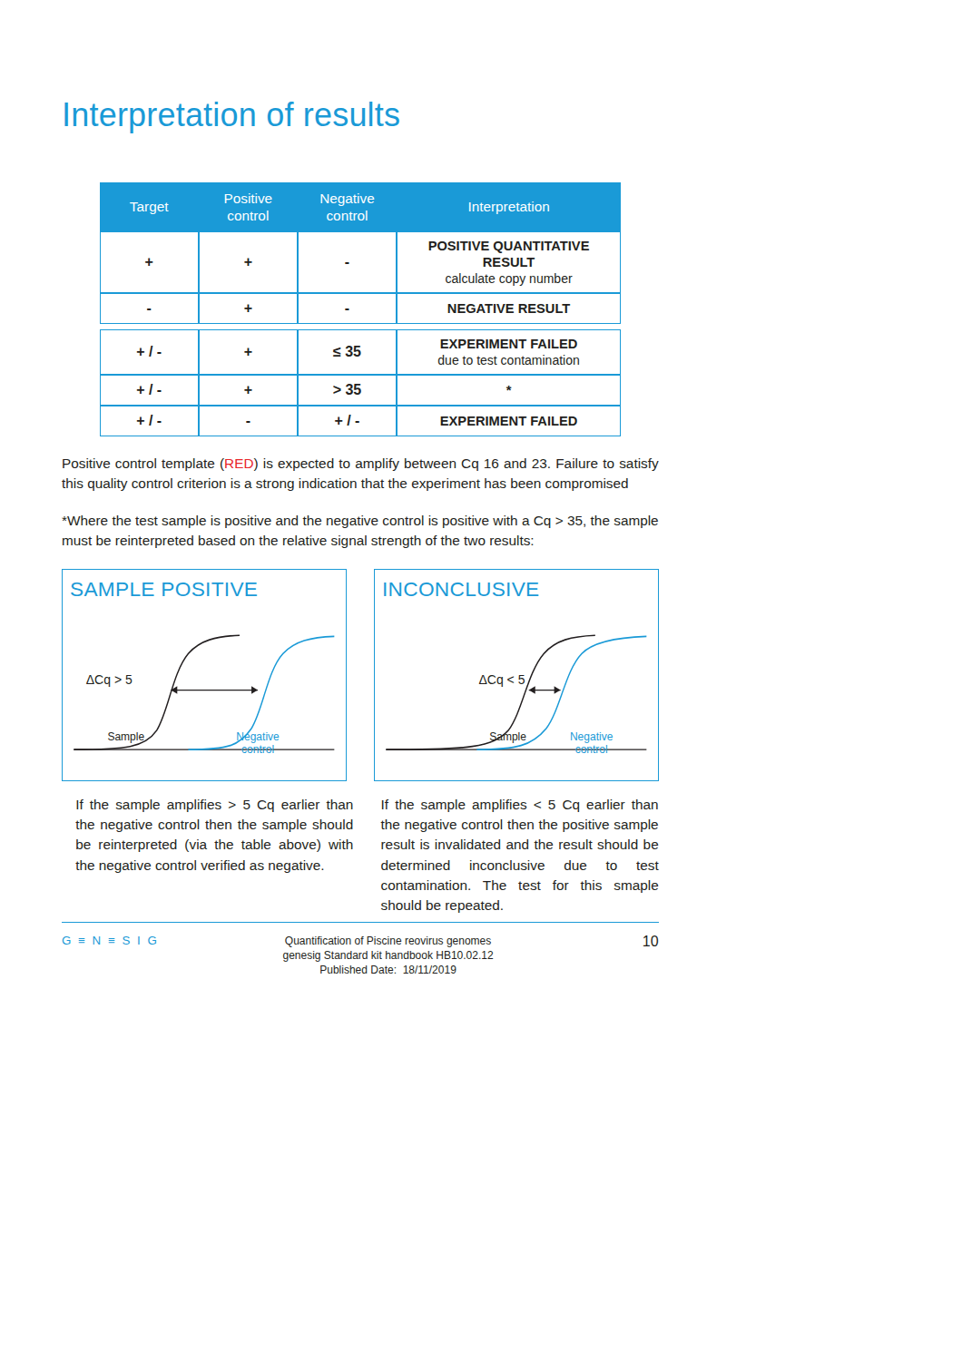Interpretation of results
| Target | Positive control | Negative control | Interpretation |
| --- | --- | --- | --- |
| + | + | - | POSITIVE QUANTITATIVE RESULT calculate copy number |
| - | + | - | NEGATIVE RESULT |
| + / - | + | ≤ 35 | EXPERIMENT FAILED due to test contamination |
| + / - | + | > 35 | * |
| + / - | - | + / - | EXPERIMENT FAILED |
Positive control template (RED) is expected to amplify between Cq 16 and 23. Failure to satisfy this quality control criterion is a strong indication that the experiment has been compromised
*Where the test sample is positive and the negative control is positive with a Cq > 35, the sample must be reinterpreted based on the relative signal strength of the two results:
SAMPLE POSITIVE
ΔCq > 5 Sample Negative
control
INCONCLUSIVE
ΔCq < 5 Sample Negative
control
If the sample amplifies > 5 Cq earlier than the negative control then the sample should be reinterpreted (via the table above) with the negative control verified as negative.
If the sample amplifies < 5 Cq earlier than the negative control then the positive sample result is invalidated and the result should be determined inconclusive due to test contamination. The test for this smaple should be repeated.
G ≡ N ≡ S I G
Quantification of Piscine reovirus genomes
genesig Standard kit handbook HB10.02.12
Published Date: 18/11/2019
10